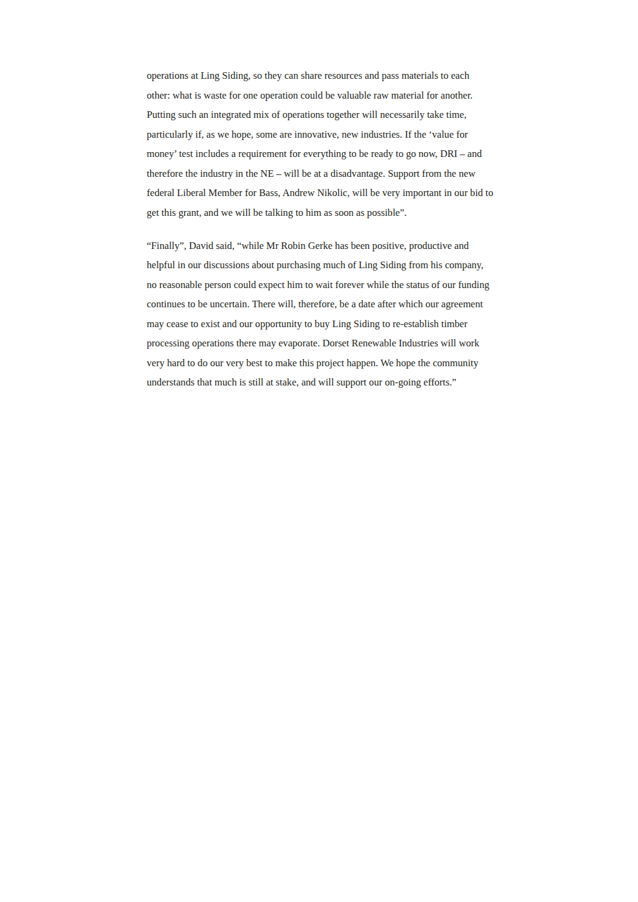operations at Ling Siding, so they can share resources and pass materials to each other: what is waste for one operation could be valuable raw material for another. Putting such an integrated mix of operations together will necessarily take time, particularly if, as we hope, some are innovative, new industries. If the ‘value for money’ test includes a requirement for everything to be ready to go now, DRI – and therefore the industry in the NE – will be at a disadvantage. Support from the new federal Liberal Member for Bass, Andrew Nikolic, will be very important in our bid to get this grant, and we will be talking to him as soon as possible”.
“Finally”, David said, “while Mr Robin Gerke has been positive, productive and helpful in our discussions about purchasing much of Ling Siding from his company, no reasonable person could expect him to wait forever while the status of our funding continues to be uncertain. There will, therefore, be a date after which our agreement may cease to exist and our opportunity to buy Ling Siding to re-establish timber processing operations there may evaporate. Dorset Renewable Industries will work very hard to do our very best to make this project happen. We hope the community understands that much is still at stake, and will support our on-going efforts.”